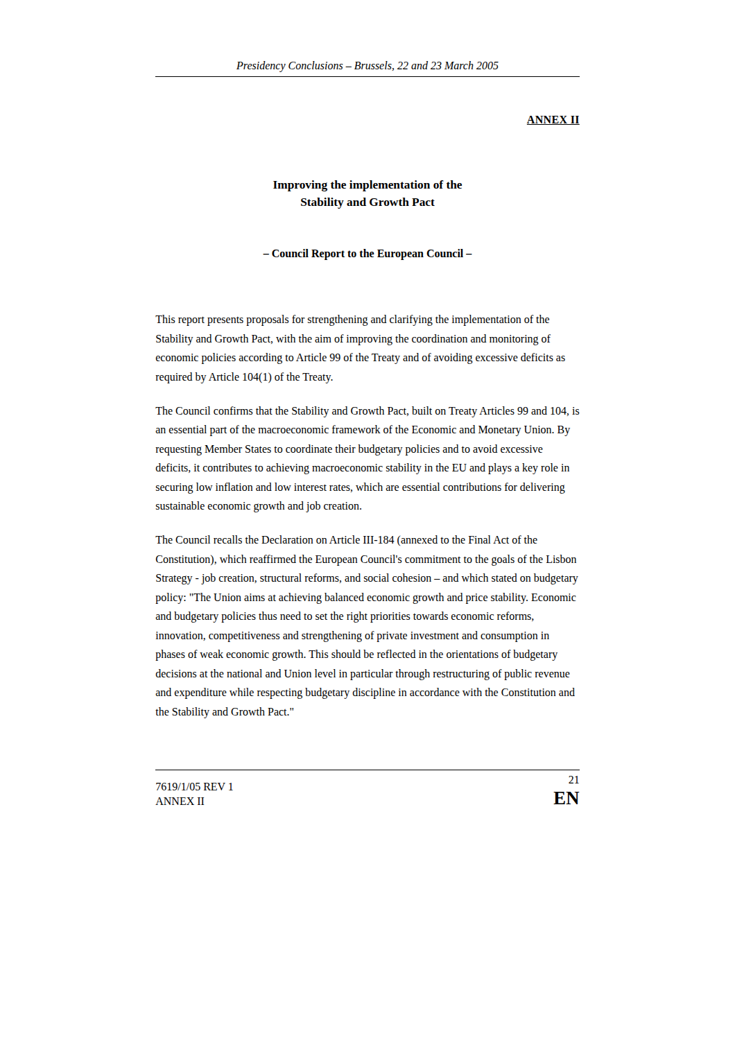Presidency Conclusions – Brussels, 22 and 23 March 2005
ANNEX II
Improving the implementation of the
Stability and Growth Pact
– Council Report to the European Council –
This report presents proposals for strengthening and clarifying the implementation of the Stability and Growth Pact, with the aim of improving the coordination and monitoring of economic policies according to Article 99 of the Treaty and of avoiding excessive deficits as required by Article 104(1) of the Treaty.
The Council confirms that the Stability and Growth Pact, built on Treaty Articles 99 and 104, is an essential part of the macroeconomic framework of the Economic and Monetary Union. By requesting Member States to coordinate their budgetary policies and to avoid excessive deficits, it contributes to achieving macroeconomic stability in the EU and plays a key role in securing low inflation and low interest rates, which are essential contributions for delivering sustainable economic growth and job creation.
The Council recalls the Declaration on Article III-184 (annexed to the Final Act of the Constitution), which reaffirmed the European Council's commitment to the goals of the Lisbon Strategy - job creation, structural reforms, and social cohesion – and which stated on budgetary policy: "The Union aims at achieving balanced economic growth and price stability. Economic and budgetary policies thus need to set the right priorities towards economic reforms, innovation, competitiveness and strengthening of private investment and consumption in phases of weak economic growth. This should be reflected in the orientations of budgetary decisions at the national and Union level in particular through restructuring of public revenue and expenditure while respecting budgetary discipline in accordance with the Constitution and the Stability and Growth Pact."
7619/1/05 REV 1
ANNEX II
21 EN